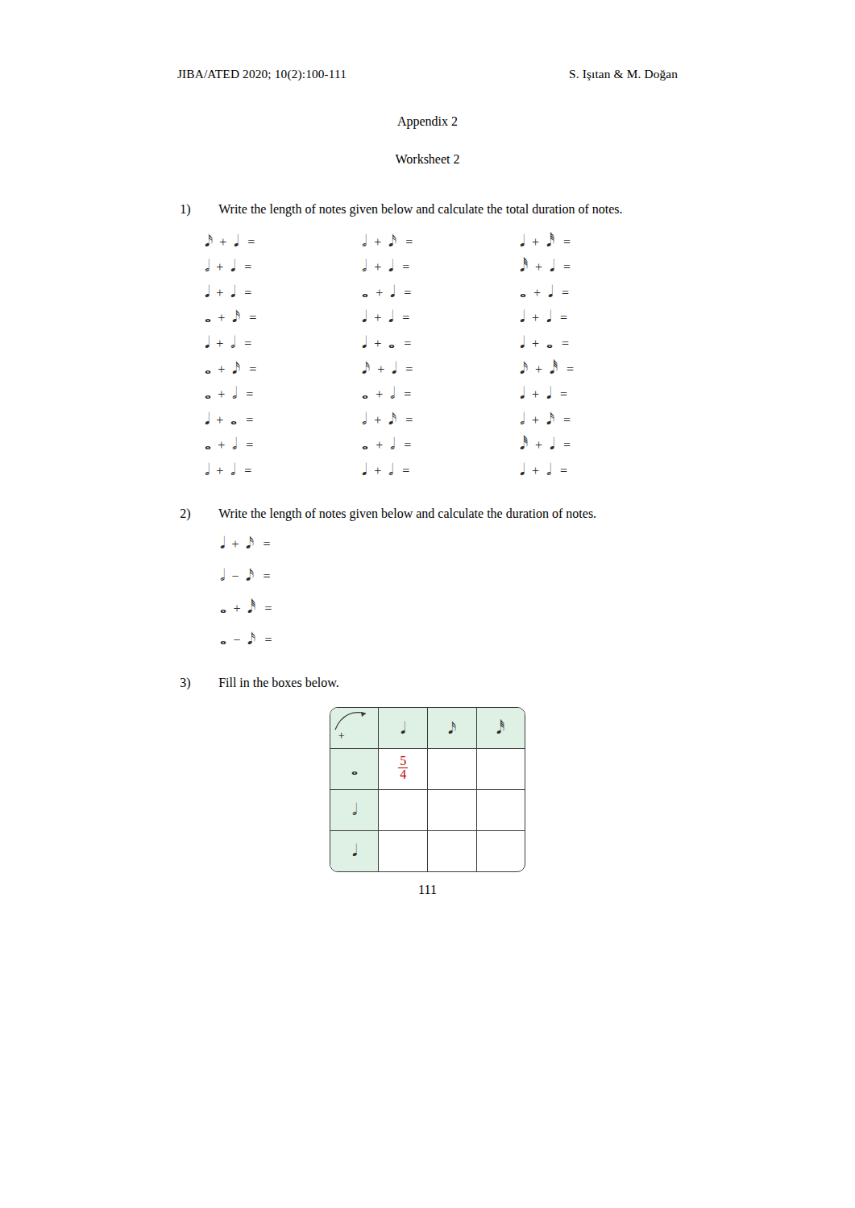JIBA/ATED 2020; 10(2):100-111
S. Işıtan & M. Doğan
Appendix 2
Worksheet 2
1)
Write the length of notes given below and calculate the total duration of notes.
𝅘𝅥𝅯+𝅘𝅥=
𝅗𝅥+𝅘𝅥𝅯=
𝅘𝅥+𝅘𝅥𝅰=
𝅗𝅥+𝅘𝅥=
𝅗𝅥+𝅘𝅥=
𝅘𝅥𝅰+𝅘𝅥=
𝅘𝅥+𝅘𝅥=
𝅝+𝅘𝅥=
𝅝+𝅘𝅥=
𝅝+𝅘𝅥𝅯=
𝅘𝅥+𝅘𝅥=
𝅘𝅥+𝅘𝅥=
𝅘𝅥+𝅗𝅥=
𝅘𝅥+𝅝=
𝅘𝅥+𝅝=
𝅝+𝅘𝅥𝅯=
𝅘𝅥𝅯+𝅘𝅥=
𝅘𝅥𝅯+𝅘𝅥𝅰=
𝅝+𝅗𝅥=
𝅝+𝅗𝅥=
𝅘𝅥+𝅘𝅥=
𝅘𝅥+𝅝=
𝅗𝅥+𝅘𝅥𝅯=
𝅗𝅥+𝅘𝅥𝅯=
𝅝+𝅗𝅥=
𝅝+𝅗𝅥=
𝅘𝅥𝅰+𝅘𝅥=
𝅗𝅥+𝅗𝅥=
𝅘𝅥+𝅗𝅥=
𝅘𝅥+𝅗𝅥=
2)
Write the length of notes given below and calculate the duration of notes.
𝅘𝅥+𝅘𝅥𝅯=
𝅗𝅥−𝅘𝅥𝅯=
𝅝+𝅘𝅥𝅰=
𝅝−𝅘𝅥𝅯=
3)
Fill in the boxes below.
| + | 𝅘𝅥 | 𝅘𝅥𝅯 | 𝅘𝅥𝅰 |
| 𝅝 | 5 4 | | |
| 𝅗𝅥 | | | |
| 𝅘𝅥 | | | |
111